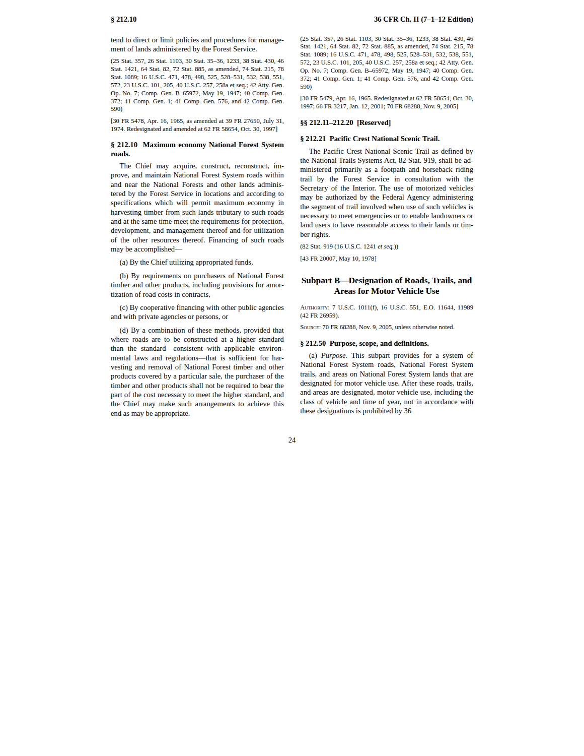§ 212.10
36 CFR Ch. II (7–1–12 Edition)
tend to direct or limit policies and procedures for management of lands administered by the Forest Service.
(25 Stat. 357, 26 Stat. 1103, 30 Stat. 35–36, 1233, 38 Stat. 430, 46 Stat. 1421, 64 Stat. 82, 72 Stat. 885, as amended, 74 Stat. 215, 78 Stat. 1089; 16 U.S.C. 471, 478, 498, 525, 528–531, 532, 538, 551, 572, 23 U.S.C. 101, 205, 40 U.S.C. 257, 258a et seq.; 42 Atty. Gen. Op. No. 7; Comp. Gen. B–65972, May 19, 1947; 40 Comp. Gen. 372; 41 Comp. Gen. 1; 41 Comp. Gen. 576, and 42 Comp. Gen. 590)
[30 FR 5478, Apr. 16, 1965, as amended at 39 FR 27650, July 31, 1974. Redesignated and amended at 62 FR 58654, Oct. 30, 1997]
§ 212.10 Maximum economy National Forest System roads.
The Chief may acquire, construct, reconstruct, improve, and maintain National Forest System roads within and near the National Forests and other lands administered by the Forest Service in locations and according to specifications which will permit maximum economy in harvesting timber from such lands tributary to such roads and at the same time meet the requirements for protection, development, and management thereof and for utilization of the other resources thereof. Financing of such roads may be accomplished—
(a) By the Chief utilizing appropriated funds,
(b) By requirements on purchasers of National Forest timber and other products, including provisions for amortization of road costs in contracts,
(c) By cooperative financing with other public agencies and with private agencies or persons, or
(d) By a combination of these methods, provided that where roads are to be constructed at a higher standard than the standard—consistent with applicable environmental laws and regulations—that is sufficient for harvesting and removal of National Forest timber and other products covered by a particular sale, the purchaser of the timber and other products shall not be required to bear the part of the cost necessary to meet the higher standard, and the Chief may make such arrangements to achieve this end as may be appropriate.
(25 Stat. 357, 26 Stat. 1103, 30 Stat. 35–36, 1233, 38 Stat. 430, 46 Stat. 1421, 64 Stat. 82, 72 Stat. 885, as amended, 74 Stat. 215, 78 Stat. 1089; 16 U.S.C. 471, 478, 498, 525, 528–531, 532, 538, 551, 572, 23 U.S.C. 101, 205, 40 U.S.C. 257, 258a et seq.; 42 Atty. Gen. Op. No. 7; Comp. Gen. B–65972, May 19, 1947; 40 Comp. Gen. 372; 41 Comp. Gen. 1; 41 Comp. Gen. 576, and 42 Comp. Gen. 590)
[30 FR 5479, Apr. 16, 1965. Redesignated at 62 FR 58654, Oct. 30, 1997; 66 FR 3217, Jan. 12, 2001; 70 FR 68288, Nov. 9, 2005]
§§ 212.11–212.20 [Reserved]
§ 212.21 Pacific Crest National Scenic Trail.
The Pacific Crest National Scenic Trail as defined by the National Trails Systems Act, 82 Stat. 919, shall be administered primarily as a footpath and horseback riding trail by the Forest Service in consultation with the Secretary of the Interior. The use of motorized vehicles may be authorized by the Federal Agency administering the segment of trail involved when use of such vehicles is necessary to meet emergencies or to enable landowners or land users to have reasonable access to their lands or timber rights.
(82 Stat. 919 (16 U.S.C. 1241 et seq.))
[43 FR 20007, May 10, 1978]
Subpart B—Designation of Roads, Trails, and Areas for Motor Vehicle Use
Authority: 7 U.S.C. 1011(f), 16 U.S.C. 551, E.O. 11644, 11989 (42 FR 26959).
Source: 70 FR 68288, Nov. 9, 2005, unless otherwise noted.
§ 212.50 Purpose, scope, and definitions.
(a) Purpose. This subpart provides for a system of National Forest System roads, National Forest System trails, and areas on National Forest System lands that are designated for motor vehicle use. After these roads, trails, and areas are designated, motor vehicle use, including the class of vehicle and time of year, not in accordance with these designations is prohibited by 36
24